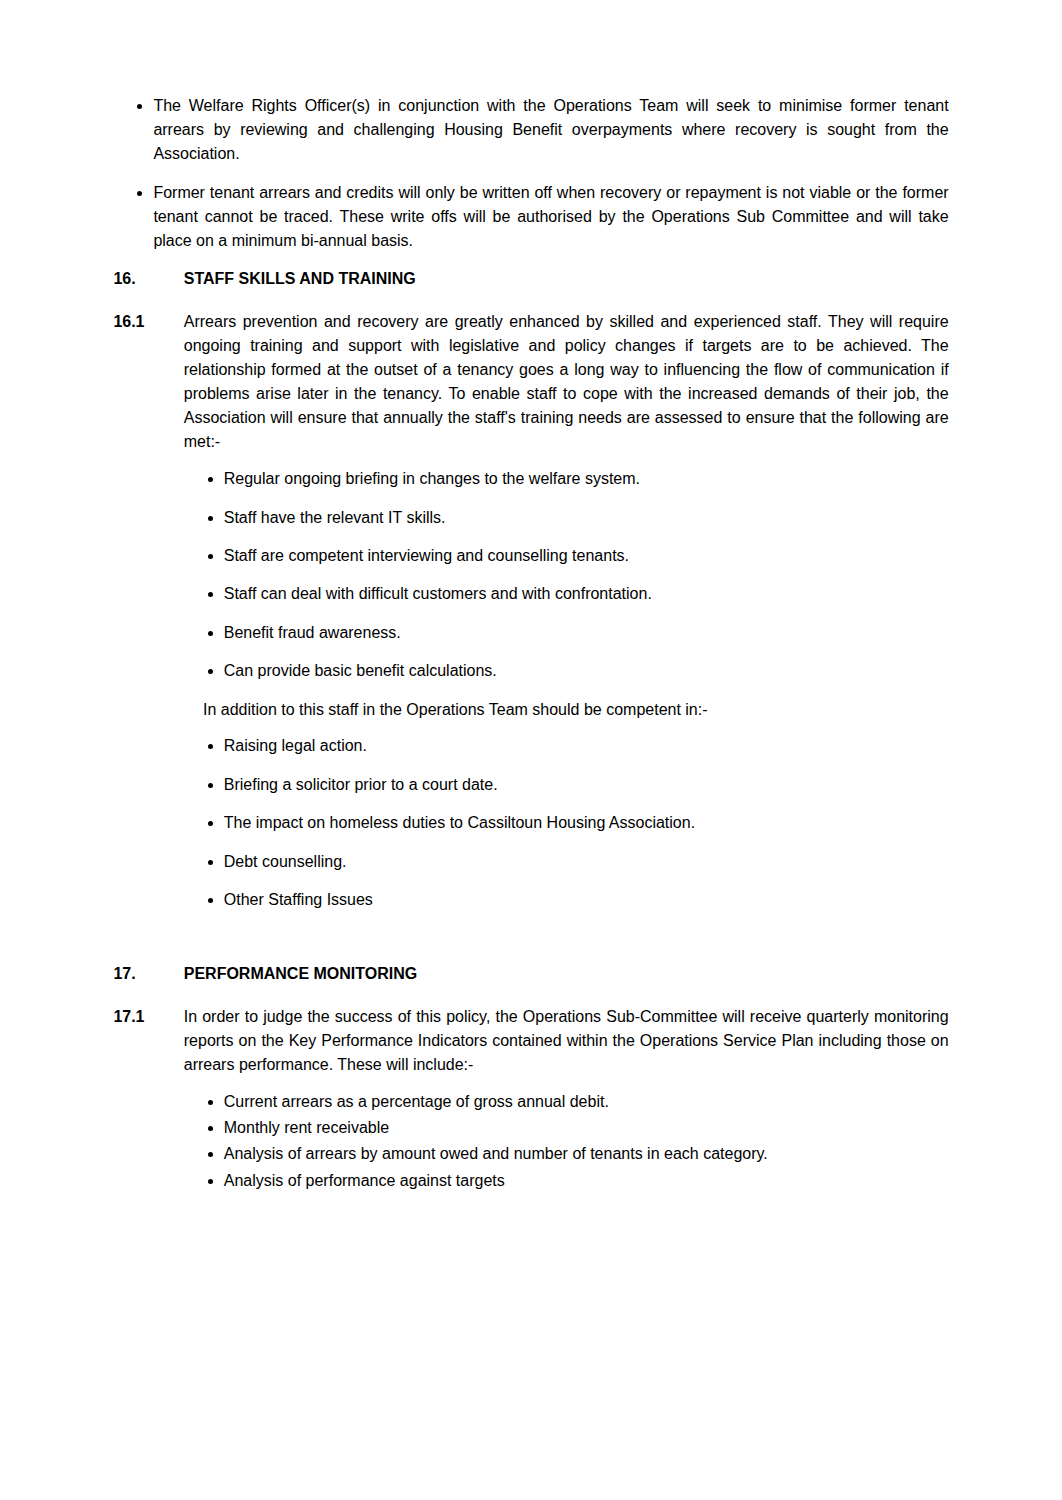The Welfare Rights Officer(s) in conjunction with the Operations Team will seek to minimise former tenant arrears by reviewing and challenging Housing Benefit overpayments where recovery is sought from the Association.
Former tenant arrears and credits will only be written off when recovery or repayment is not viable or the former tenant cannot be traced. These write offs will be authorised by the Operations Sub Committee and will take place on a minimum bi-annual basis.
16.
Staff Skills and Training
16.1
Arrears prevention and recovery are greatly enhanced by skilled and experienced staff. They will require ongoing training and support with legislative and policy changes if targets are to be achieved. The relationship formed at the outset of a tenancy goes a long way to influencing the flow of communication if problems arise later in the tenancy. To enable staff to cope with the increased demands of their job, the Association will ensure that annually the staff's training needs are assessed to ensure that the following are met:-
Regular ongoing briefing in changes to the welfare system.
Staff have the relevant IT skills.
Staff are competent interviewing and counselling tenants.
Staff can deal with difficult customers and with confrontation.
Benefit fraud awareness.
Can provide basic benefit calculations.
In addition to this staff in the Operations Team should be competent in:-
Raising legal action.
Briefing a solicitor prior to a court date.
The impact on homeless duties to Cassiltoun Housing Association.
Debt counselling.
Other Staffing Issues
17.
Performance Monitoring
17.1
In order to judge the success of this policy, the Operations Sub-Committee will receive quarterly monitoring reports on the Key Performance Indicators contained within the Operations Service Plan including those on arrears performance. These will include:-
Current arrears as a percentage of gross annual debit.
Monthly rent receivable
Analysis of arrears by amount owed and number of tenants in each category.
Analysis of performance against targets